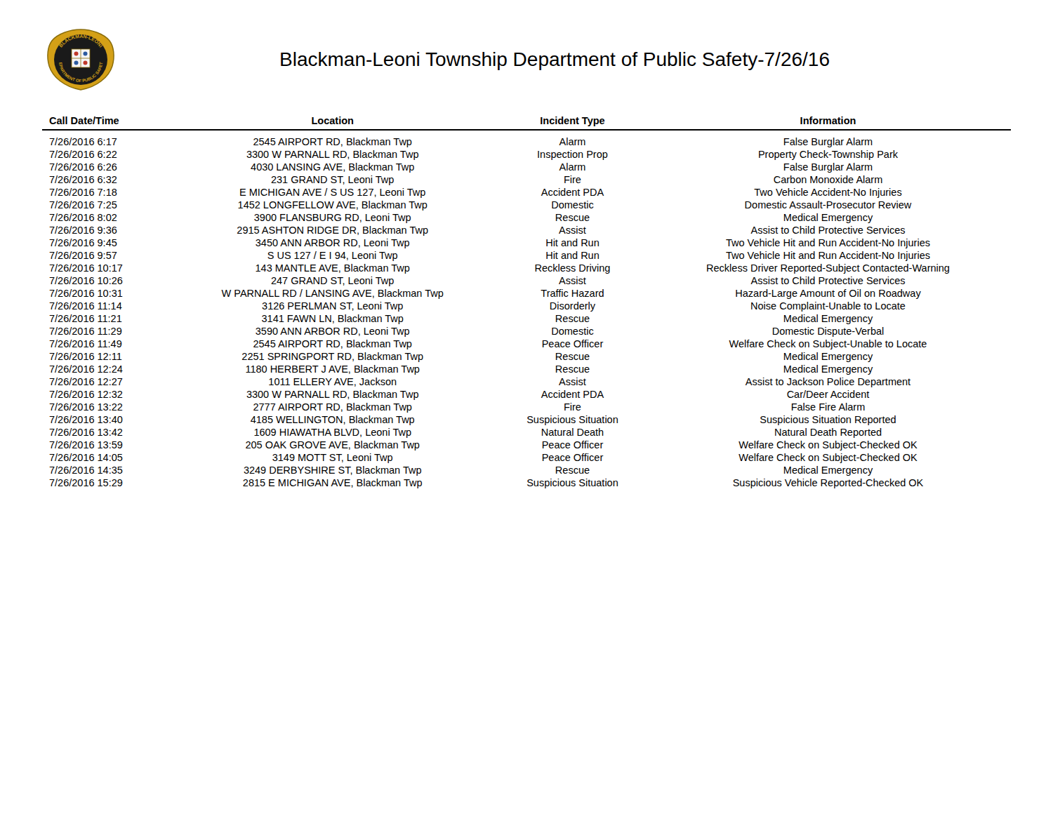BLACKMAN-LEONI DEPARTMENT OF PUBLIC SAFETY
Blackman-Leoni Township Department of Public Safety-7/26/16
| Call Date/Time | Location | Incident Type | Information |
| --- | --- | --- | --- |
| 7/26/2016 6:17 | 2545 AIRPORT RD, Blackman Twp | Alarm | False Burglar Alarm |
| 7/26/2016 6:22 | 3300 W PARNALL RD, Blackman Twp | Inspection Prop | Property Check-Township Park |
| 7/26/2016 6:26 | 4030 LANSING AVE, Blackman Twp | Alarm | False Burglar Alarm |
| 7/26/2016 6:32 | 231 GRAND ST, Leoni Twp | Fire | Carbon Monoxide Alarm |
| 7/26/2016 7:18 | E MICHIGAN AVE / S US 127, Leoni Twp | Accident PDA | Two Vehicle Accident-No Injuries |
| 7/26/2016 7:25 | 1452 LONGFELLOW AVE, Blackman Twp | Domestic | Domestic Assault-Prosecutor Review |
| 7/26/2016 8:02 | 3900 FLANSBURG RD, Leoni Twp | Rescue | Medical Emergency |
| 7/26/2016 9:36 | 2915 ASHTON RIDGE DR, Blackman Twp | Assist | Assist to Child Protective Services |
| 7/26/2016 9:45 | 3450 ANN ARBOR RD, Leoni Twp | Hit and Run | Two Vehicle Hit and Run Accident-No Injuries |
| 7/26/2016 9:57 | S US 127 / E I 94, Leoni Twp | Hit and Run | Two Vehicle Hit and Run Accident-No Injuries |
| 7/26/2016 10:17 | 143 MANTLE AVE, Blackman Twp | Reckless Driving | Reckless Driver Reported-Subject Contacted-Warning |
| 7/26/2016 10:26 | 247 GRAND ST, Leoni Twp | Assist | Assist to Child Protective Services |
| 7/26/2016 10:31 | W PARNALL RD / LANSING AVE, Blackman Twp | Traffic Hazard | Hazard-Large Amount of Oil on Roadway |
| 7/26/2016 11:14 | 3126 PERLMAN ST, Leoni Twp | Disorderly | Noise Complaint-Unable to Locate |
| 7/26/2016 11:21 | 3141 FAWN LN, Blackman Twp | Rescue | Medical Emergency |
| 7/26/2016 11:29 | 3590 ANN ARBOR RD, Leoni Twp | Domestic | Domestic Dispute-Verbal |
| 7/26/2016 11:49 | 2545 AIRPORT RD, Blackman Twp | Peace Officer | Welfare Check on Subject-Unable to Locate |
| 7/26/2016 12:11 | 2251 SPRINGPORT RD, Blackman Twp | Rescue | Medical Emergency |
| 7/26/2016 12:24 | 1180 HERBERT J AVE, Blackman Twp | Rescue | Medical Emergency |
| 7/26/2016 12:27 | 1011 ELLERY AVE, Jackson | Assist | Assist to Jackson Police Department |
| 7/26/2016 12:32 | 3300 W PARNALL RD, Blackman Twp | Accident PDA | Car/Deer Accident |
| 7/26/2016 13:22 | 2777 AIRPORT RD, Blackman Twp | Fire | False Fire Alarm |
| 7/26/2016 13:40 | 4185 WELLINGTON, Blackman Twp | Suspicious Situation | Suspicious Situation Reported |
| 7/26/2016 13:42 | 1609 HIAWATHA BLVD, Leoni Twp | Natural Death | Natural Death Reported |
| 7/26/2016 13:59 | 205 OAK GROVE AVE, Blackman Twp | Peace Officer | Welfare Check on Subject-Checked OK |
| 7/26/2016 14:05 | 3149 MOTT ST, Leoni Twp | Peace Officer | Welfare Check on Subject-Checked OK |
| 7/26/2016 14:35 | 3249 DERBYSHIRE ST, Blackman Twp | Rescue | Medical Emergency |
| 7/26/2016 15:29 | 2815 E MICHIGAN AVE, Blackman Twp | Suspicious Situation | Suspicious Vehicle Reported-Checked OK |